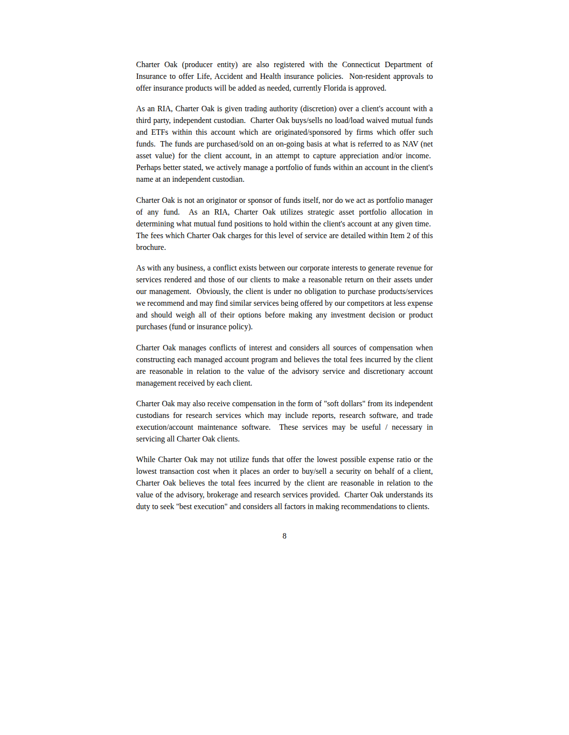Charter Oak (producer entity) are also registered with the Connecticut Department of Insurance to offer Life, Accident and Health insurance policies. Non-resident approvals to offer insurance products will be added as needed, currently Florida is approved.
As an RIA, Charter Oak is given trading authority (discretion) over a client's account with a third party, independent custodian. Charter Oak buys/sells no load/load waived mutual funds and ETFs within this account which are originated/sponsored by firms which offer such funds. The funds are purchased/sold on an on-going basis at what is referred to as NAV (net asset value) for the client account, in an attempt to capture appreciation and/or income. Perhaps better stated, we actively manage a portfolio of funds within an account in the client's name at an independent custodian.
Charter Oak is not an originator or sponsor of funds itself, nor do we act as portfolio manager of any fund. As an RIA, Charter Oak utilizes strategic asset portfolio allocation in determining what mutual fund positions to hold within the client's account at any given time. The fees which Charter Oak charges for this level of service are detailed within Item 2 of this brochure.
As with any business, a conflict exists between our corporate interests to generate revenue for services rendered and those of our clients to make a reasonable return on their assets under our management. Obviously, the client is under no obligation to purchase products/services we recommend and may find similar services being offered by our competitors at less expense and should weigh all of their options before making any investment decision or product purchases (fund or insurance policy).
Charter Oak manages conflicts of interest and considers all sources of compensation when constructing each managed account program and believes the total fees incurred by the client are reasonable in relation to the value of the advisory service and discretionary account management received by each client.
Charter Oak may also receive compensation in the form of "soft dollars" from its independent custodians for research services which may include reports, research software, and trade execution/account maintenance software. These services may be useful / necessary in servicing all Charter Oak clients.
While Charter Oak may not utilize funds that offer the lowest possible expense ratio or the lowest transaction cost when it places an order to buy/sell a security on behalf of a client, Charter Oak believes the total fees incurred by the client are reasonable in relation to the value of the advisory, brokerage and research services provided. Charter Oak understands its duty to seek "best execution" and considers all factors in making recommendations to clients.
8